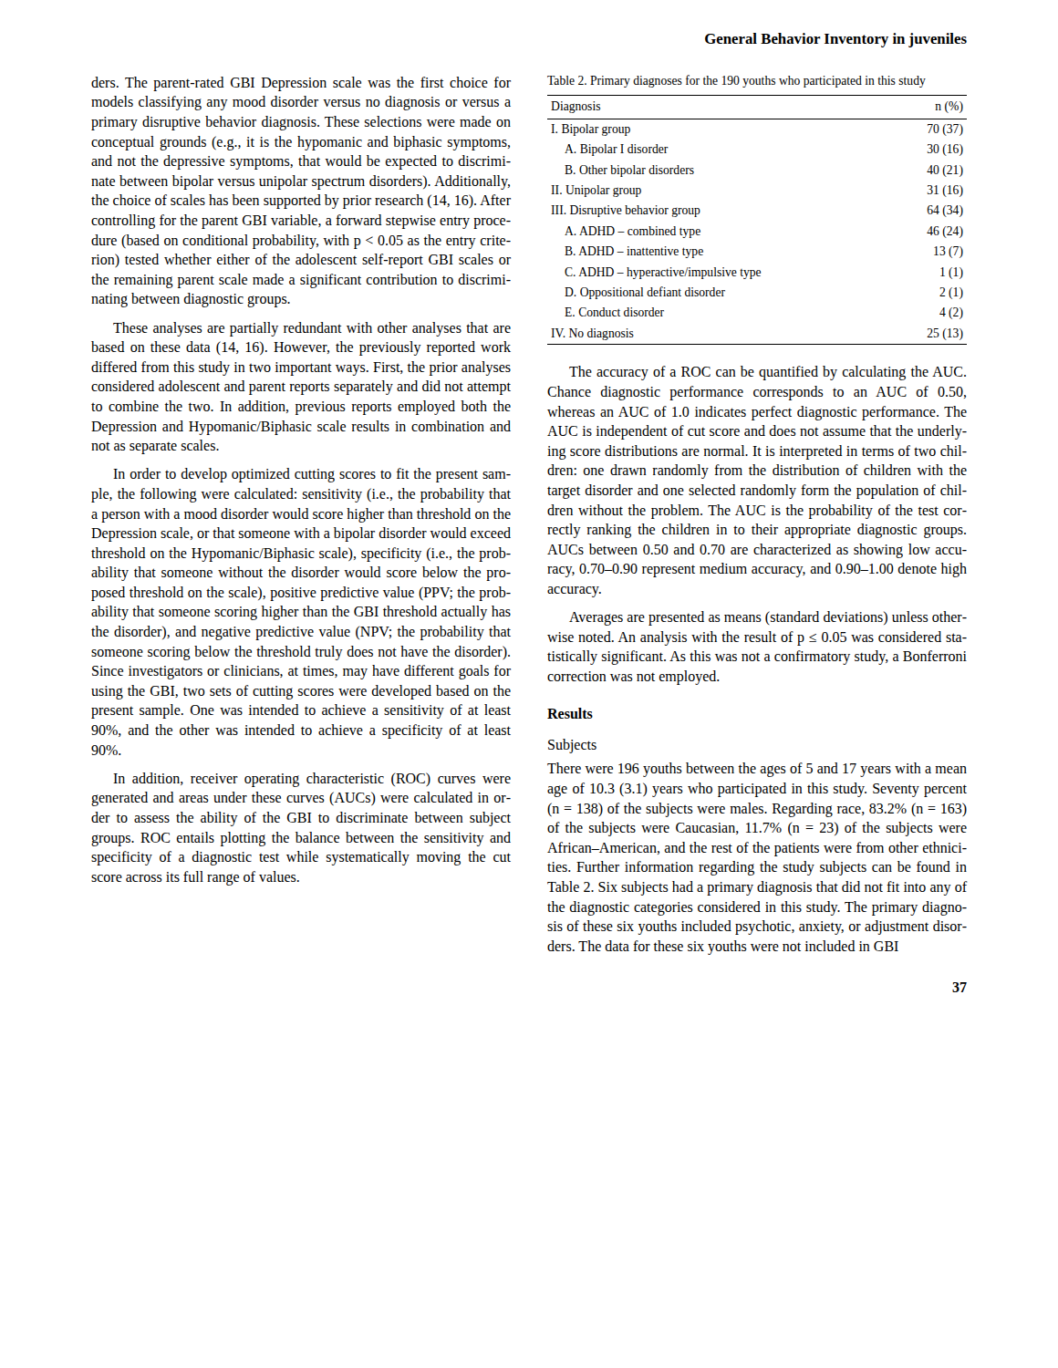General Behavior Inventory in juveniles
ders. The parent-rated GBI Depression scale was the first choice for models classifying any mood disorder versus no diagnosis or versus a primary disruptive behavior diagnosis. These selections were made on conceptual grounds (e.g., it is the hypomanic and biphasic symptoms, and not the depressive symptoms, that would be expected to discriminate between bipolar versus unipolar spectrum disorders). Additionally, the choice of scales has been supported by prior research (14, 16). After controlling for the parent GBI variable, a forward stepwise entry procedure (based on conditional probability, with p < 0.05 as the entry criterion) tested whether either of the adolescent self-report GBI scales or the remaining parent scale made a significant contribution to discriminating between diagnostic groups.
These analyses are partially redundant with other analyses that are based on these data (14, 16). However, the previously reported work differed from this study in two important ways. First, the prior analyses considered adolescent and parent reports separately and did not attempt to combine the two. In addition, previous reports employed both the Depression and Hypomanic/Biphasic scale results in combination and not as separate scales.
In order to develop optimized cutting scores to fit the present sample, the following were calculated: sensitivity (i.e., the probability that a person with a mood disorder would score higher than threshold on the Depression scale, or that someone with a bipolar disorder would exceed threshold on the Hypomanic/Biphasic scale), specificity (i.e., the probability that someone without the disorder would score below the proposed threshold on the scale), positive predictive value (PPV; the probability that someone scoring higher than the GBI threshold actually has the disorder), and negative predictive value (NPV; the probability that someone scoring below the threshold truly does not have the disorder). Since investigators or clinicians, at times, may have different goals for using the GBI, two sets of cutting scores were developed based on the present sample. One was intended to achieve a sensitivity of at least 90%, and the other was intended to achieve a specificity of at least 90%.
In addition, receiver operating characteristic (ROC) curves were generated and areas under these curves (AUCs) were calculated in order to assess the ability of the GBI to discriminate between subject groups. ROC entails plotting the balance between the sensitivity and specificity of a diagnostic test while systematically moving the cut score across its full range of values.
Table 2. Primary diagnoses for the 190 youths who participated in this study
| Diagnosis | n (%) |
| --- | --- |
| I. Bipolar group | 70 (37) |
| A. Bipolar I disorder | 30 (16) |
| B. Other bipolar disorders | 40 (21) |
| II. Unipolar group | 31 (16) |
| III. Disruptive behavior group | 64 (34) |
| A. ADHD – combined type | 46 (24) |
| B. ADHD – inattentive type | 13 (7) |
| C. ADHD – hyperactive/impulsive type | 1 (1) |
| D. Oppositional defiant disorder | 2 (1) |
| E. Conduct disorder | 4 (2) |
| IV. No diagnosis | 25 (13) |
The accuracy of a ROC can be quantified by calculating the AUC. Chance diagnostic performance corresponds to an AUC of 0.50, whereas an AUC of 1.0 indicates perfect diagnostic performance. The AUC is independent of cut score and does not assume that the underlying score distributions are normal. It is interpreted in terms of two children: one drawn randomly from the distribution of children with the target disorder and one selected randomly form the population of children without the problem. The AUC is the probability of the test correctly ranking the children in to their appropriate diagnostic groups. AUCs between 0.50 and 0.70 are characterized as showing low accuracy, 0.70–0.90 represent medium accuracy, and 0.90–1.00 denote high accuracy.
Averages are presented as means (standard deviations) unless otherwise noted. An analysis with the result of p ≤ 0.05 was considered statistically significant. As this was not a confirmatory study, a Bonferroni correction was not employed.
Results
Subjects
There were 196 youths between the ages of 5 and 17 years with a mean age of 10.3 (3.1) years who participated in this study. Seventy percent (n = 138) of the subjects were males. Regarding race, 83.2% (n = 163) of the subjects were Caucasian, 11.7% (n = 23) of the subjects were African–American, and the rest of the patients were from other ethnicities. Further information regarding the study subjects can be found in Table 2. Six subjects had a primary diagnosis that did not fit into any of the diagnostic categories considered in this study. The primary diagnosis of these six youths included psychotic, anxiety, or adjustment disorders. The data for these six youths were not included in GBI
37